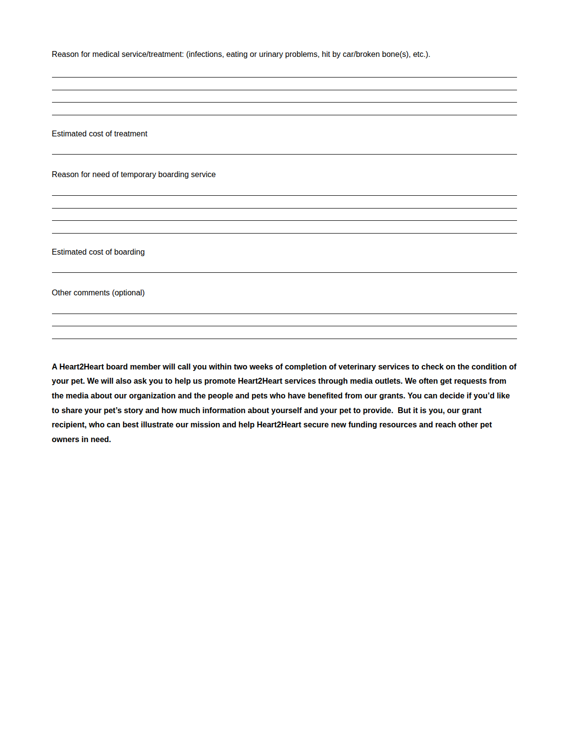Reason for medical service/treatment: (infections, eating or urinary problems, hit by car/broken bone(s), etc.).
Estimated cost of treatment
Reason for need of temporary boarding service
Estimated cost of boarding
Other comments (optional)
A Heart2Heart board member will call you within two weeks of completion of veterinary services to check on the condition of your pet. We will also ask you to help us promote Heart2Heart services through media outlets. We often get requests from the media about our organization and the people and pets who have benefited from our grants. You can decide if you’d like to share your pet’s story and how much information about yourself and your pet to provide. But it is you, our grant recipient, who can best illustrate our mission and help Heart2Heart secure new funding resources and reach other pet owners in need.